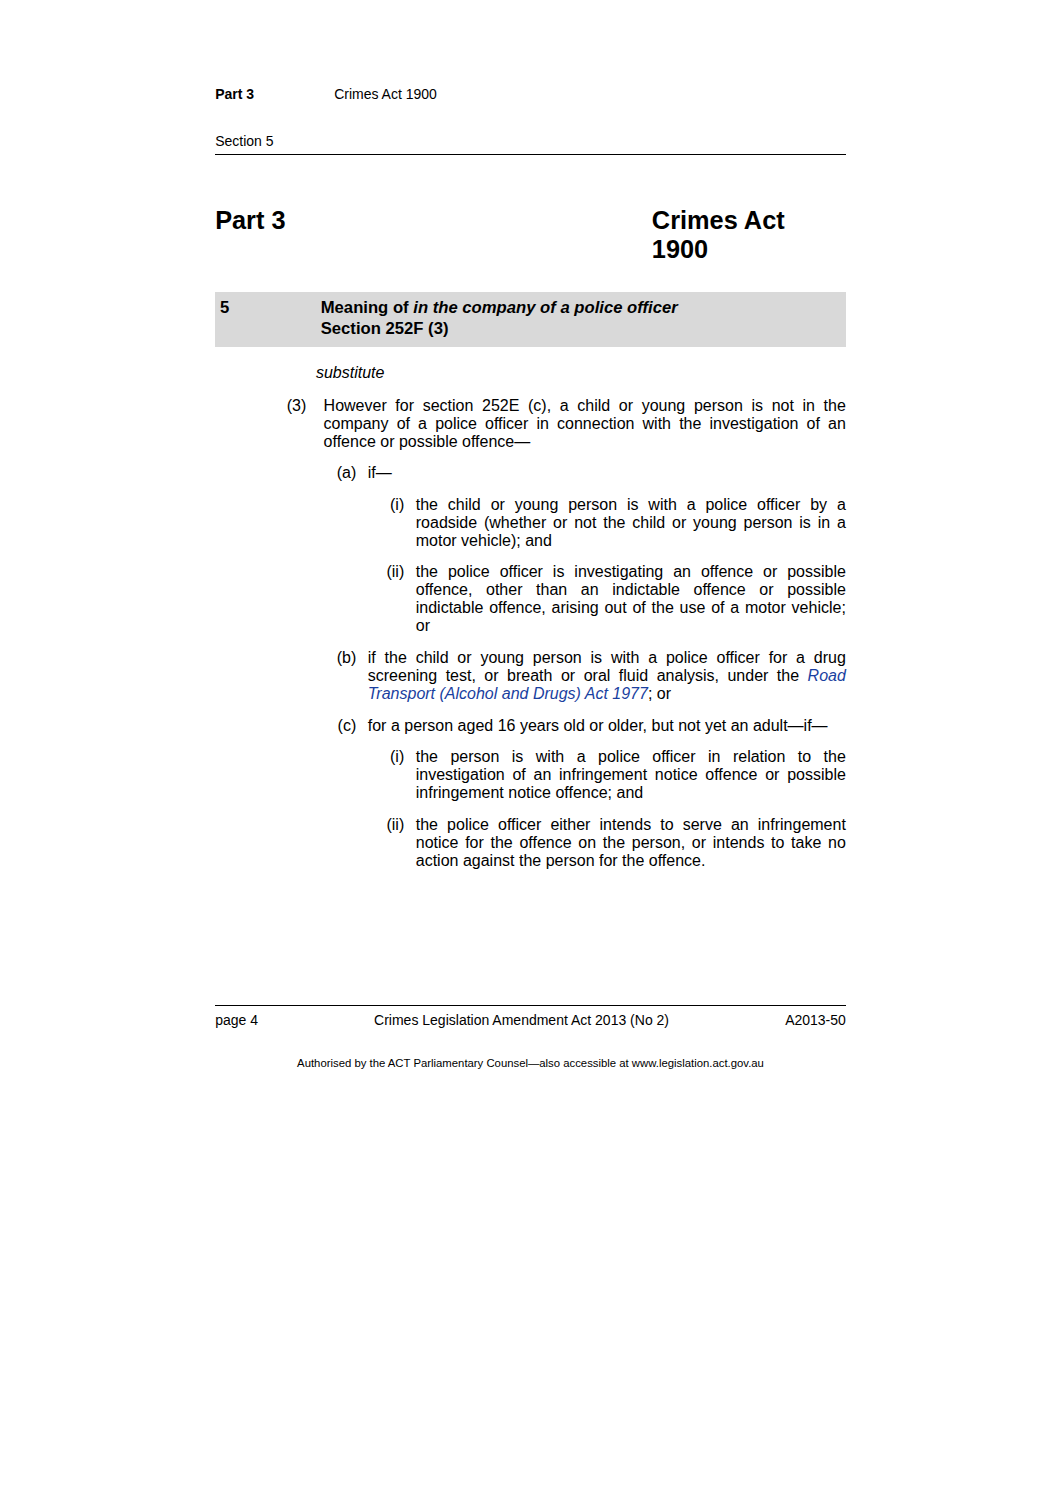Part 3
Crimes Act 1900
Section 5
Part 3
Crimes Act 1900
5
Meaning of in the company of a police officer
Section 252F (3)
substitute
(3)
However for section 252E (c), a child or young person is not in the company of a police officer in connection with the investigation of an offence or possible offence—
(a)
if—
(i)
the child or young person is with a police officer by a roadside (whether or not the child or young person is in a motor vehicle); and
(ii)
the police officer is investigating an offence or possible offence, other than an indictable offence or possible indictable offence, arising out of the use of a motor vehicle; or
(b)
if the child or young person is with a police officer for a drug screening test, or breath or oral fluid analysis, under the Road Transport (Alcohol and Drugs) Act 1977; or
(c)
for a person aged 16 years old or older, but not yet an adult—if—
(i)
the person is with a police officer in relation to the investigation of an infringement notice offence or possible infringement notice offence; and
(ii)
the police officer either intends to serve an infringement notice for the offence on the person, or intends to take no action against the person for the offence.
page 4
Crimes Legislation Amendment Act 2013 (No 2)
A2013-50
Authorised by the ACT Parliamentary Counsel—also accessible at www.legislation.act.gov.au